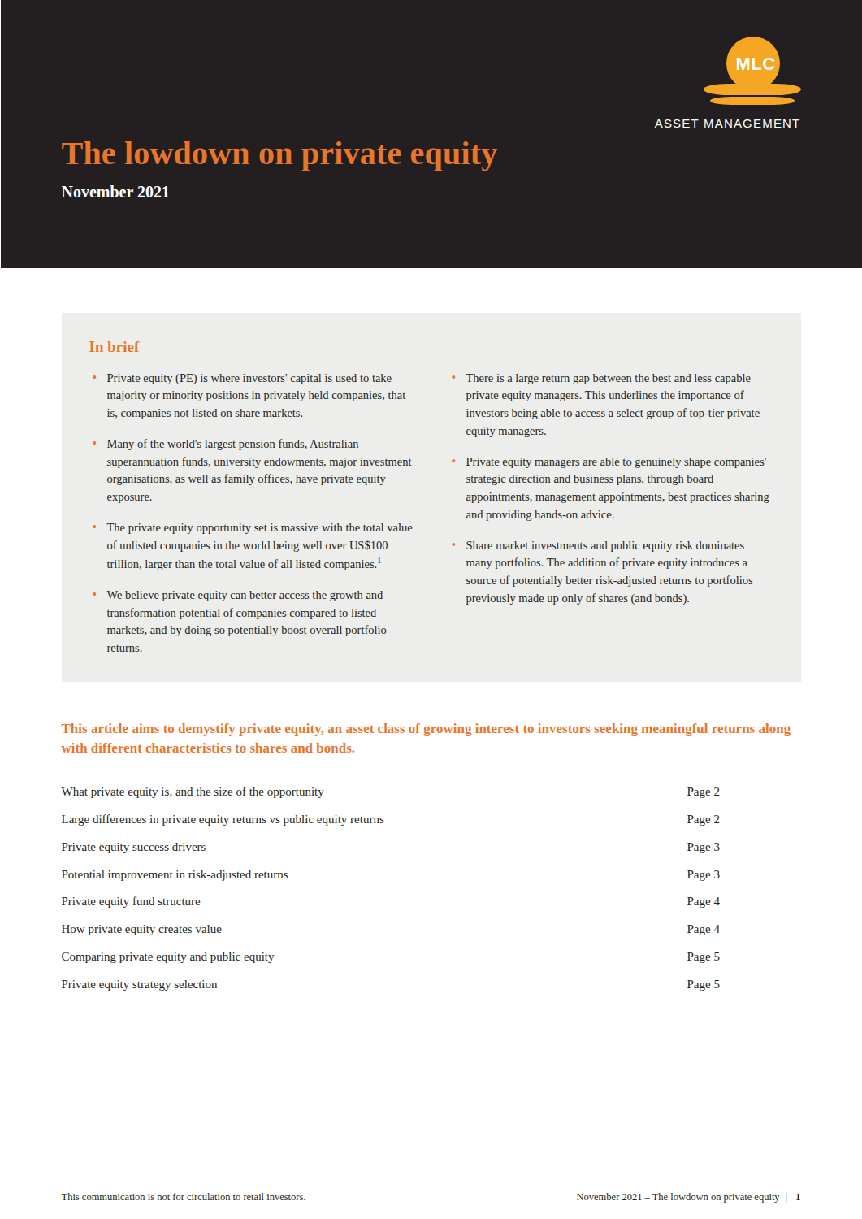MLC
ASSET MANAGEMENT
The lowdown on private equity
November 2021
In brief
Private equity (PE) is where investors' capital is used to take majority or minority positions in privately held companies, that is, companies not listed on share markets.
Many of the world's largest pension funds, Australian superannuation funds, university endowments, major investment organisations, as well as family offices, have private equity exposure.
The private equity opportunity set is massive with the total value of unlisted companies in the world being well over US$100 trillion, larger than the total value of all listed companies.1
We believe private equity can better access the growth and transformation potential of companies compared to listed markets, and by doing so potentially boost overall portfolio returns.
There is a large return gap between the best and less capable private equity managers. This underlines the importance of investors being able to access a select group of top-tier private equity managers.
Private equity managers are able to genuinely shape companies' strategic direction and business plans, through board appointments, management appointments, best practices sharing and providing hands-on advice.
Share market investments and public equity risk dominates many portfolios. The addition of private equity introduces a source of potentially better risk-adjusted returns to portfolios previously made up only of shares (and bonds).
This article aims to demystify private equity, an asset class of growing interest to investors seeking meaningful returns along with different characteristics to shares and bonds.
| What private equity is, and the size of the opportunity | Page 2 |
| Large differences in private equity returns vs public equity returns | Page 2 |
| Private equity success drivers | Page 3 |
| Potential improvement in risk-adjusted returns | Page 3 |
| Private equity fund structure | Page 4 |
| How private equity creates value | Page 4 |
| Comparing private equity and public equity | Page 5 |
| Private equity strategy selection | Page 5 |
This communication is not for circulation to retail investors.
November 2021 – The lowdown on private equity |1